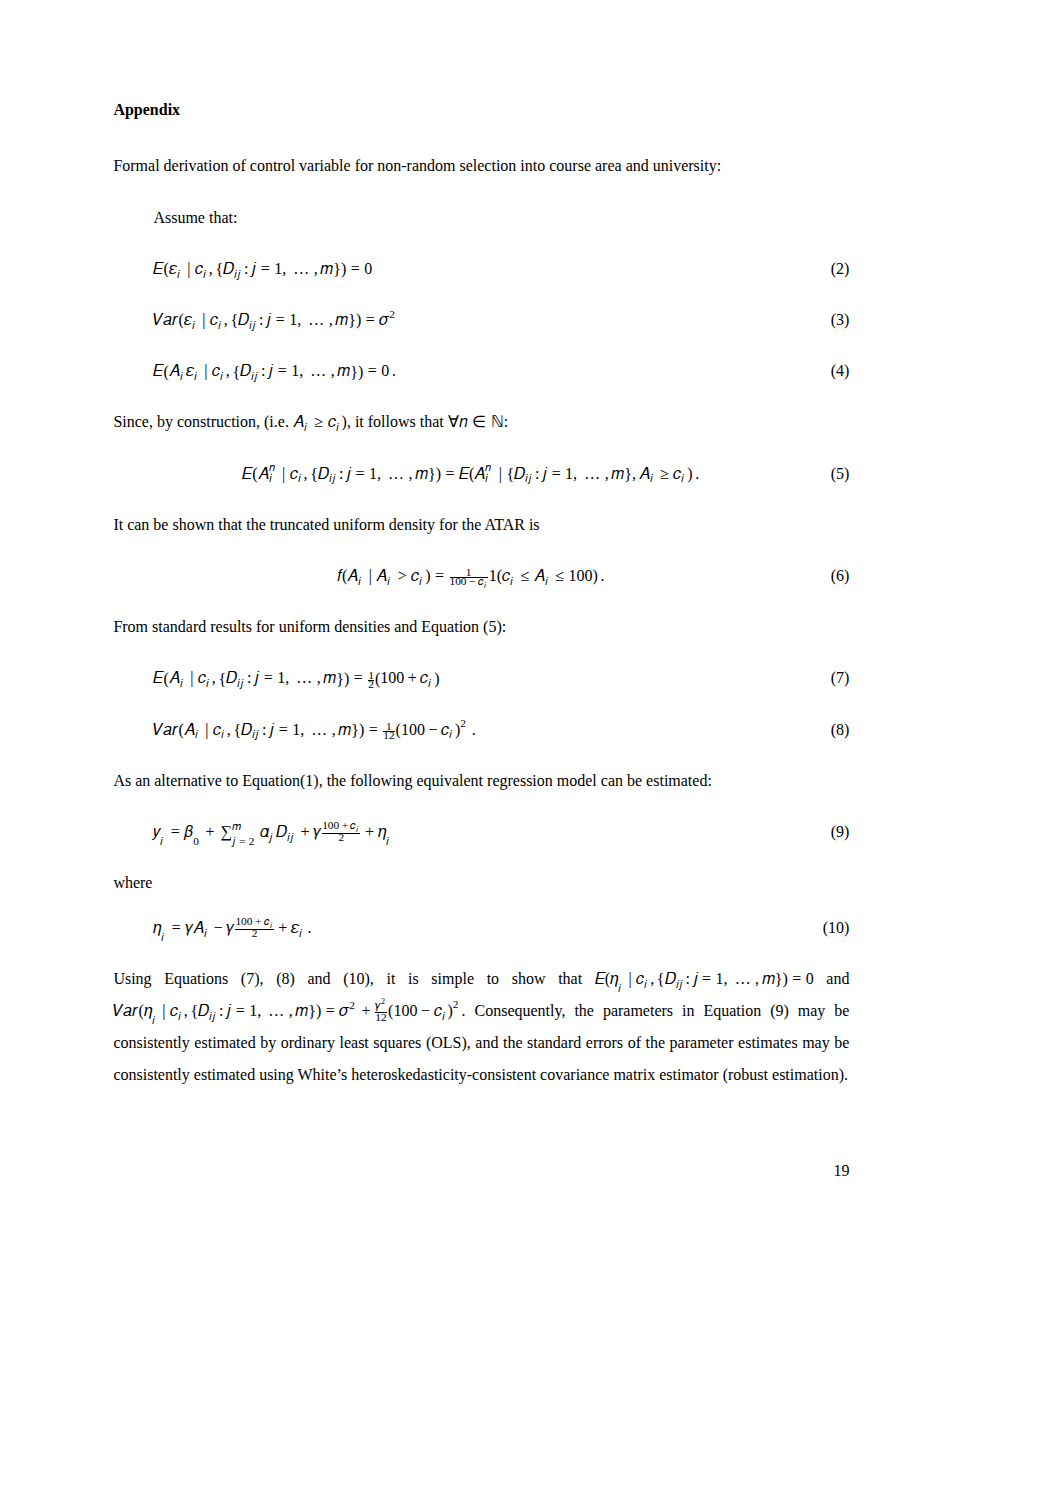Appendix
Formal derivation of control variable for non-random selection into course area and university:
Assume that:
E(εi | ci, {Dij:j=1,…,m} )=0
(2)
Var(εi | ci, {Dij:j=1,…,m} )=σ2
(3)
E(Aiεi | ci, {Dij:j=1,…,m} )=0.
(4)
Since, by construction, (i.e. Ai≥ci), it follows that ∀n∈ℕ:
E(Ain | ci, {Dij:j=1,…,m} )= E(Ain | {Dij:j=1,…,m}, Ai≥ci).
(5)
It can be shown that the truncated uniform density for the ATAR is
f(Ai|Ai>ci)= 1100−ci 1(ci≤Ai≤100).
(6)
From standard results for uniform densities and Equation (5):
E(Ai | ci, {Dij:j=1,…,m} )= 12 (100+ci)
(7)
Var(Ai | ci, {Dij:j=1,…,m} )= 112 (100−ci)2.
(8)
As an alternative to Equation(1), the following equivalent regression model can be estimated:
yi= β0+ ∑j=2m αjDij +γ 100+ci2 +ηi
(9)
where
ηi= γAi− γ 100+ci2 +εi.
(10)
Using Equations (7), (8) and (10), it is simple to show that E(ηi|ci,{Dij:j=1,…,m})=0 and Var(ηi|ci,{Dij:j=1,…,m})=σ2+γ212(100−ci)2. Consequently, the parameters in Equation (9) may be consistently estimated by ordinary least squares (OLS), and the standard errors of the parameter estimates may be consistently estimated using White’s heteroskedasticity-consistent covariance matrix estimator (robust estimation).
19